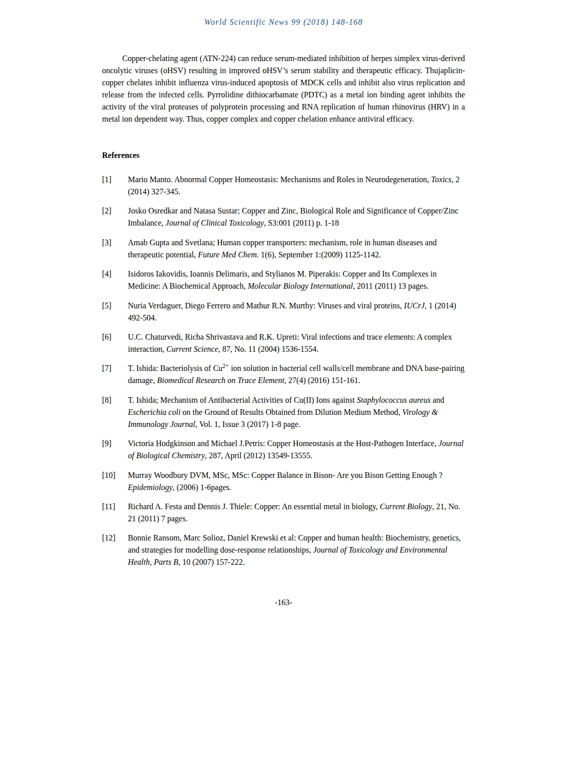World Scientific News 99 (2018) 148-168
Copper-chelating agent (ATN-224) can reduce serum-mediated inhibition of herpes simplex virus-derived oncolytic viruses (oHSV) resulting in improved oHSV’s serum stability and therapeutic efficacy. Thujaplicin-copper chelates inhibit influenza virus-induced apoptosis of MDCK cells and inhibit also virus replication and release from the infected cells. Pyrrolidine dithiocarbamate (PDTC) as a metal ion binding agent inhibits the activity of the viral proteases of polyprotein processing and RNA replication of human rhinovirus (HRV) in a metal ion dependent way. Thus, copper complex and copper chelation enhance antiviral efficacy.
References
[1] Mario Manto. Abnormal Copper Homeostasis: Mechanisms and Roles in Neurodegeneration, Toxics, 2 (2014) 327-345.
[2] Josko Osredkar and Natasa Sustar; Copper and Zinc, Biological Role and Significance of Copper/Zinc Imbalance, Journal of Clinical Toxicology, S3:001 (2011) p. 1-18
[3] Amab Gupta and Svetlana; Human copper transporters: mechanism, role in human diseases and therapeutic potential, Future Med Chem. 1(6), September 1:(2009) 1125-1142.
[4] Isidoros Iakovidis, Ioannis Delimaris, and Stylianos M. Piperakis: Copper and Its Complexes in Medicine: A Biochemical Approach, Molecular Biology International, 2011 (2011) 13 pages.
[5] Nuria Verdaguer, Diego Ferrero and Mathur R.N. Murthy: Viruses and viral proteins, IUCrJ, 1 (2014) 492-504.
[6] U.C. Chaturvedi, Richa Shrivastava and R.K. Upreti: Viral infections and trace elements: A complex interaction, Current Science, 87, No. 11 (2004) 1536-1554.
[7] T. Ishida: Bacteriolysis of Cu2+ ion solution in bacterial cell walls/cell membrane and DNA base-pairing damage, Biomedical Research on Trace Element, 27(4) (2016) 151-161.
[8] T. Ishida; Mechanism of Antibacterial Activities of Cu(II) Ions against Staphylococcus aureus and Escherichia coli on the Ground of Results Obtained from Dilution Medium Method, Virology & Immunology Journal, Vol. 1, Issue 3 (2017) 1-8 page.
[9] Victoria Hodgkinson and Michael J.Petris: Copper Homeostasis at the Host-Pathogen Interface, Journal of Biological Chemistry, 287, April (2012) 13549-13555.
[10] Murray Woodbury DVM, MSc, MSc: Copper Balance in Bison- Are you Bison Getting Enough ? Epidemiology, (2006) 1-6pages.
[11] Richard A. Festa and Dennis J. Thiele: Copper: An essential metal in biology, Current Biology, 21, No. 21 (2011) 7 pages.
[12] Bonnie Ransom, Marc Solioz, Daniel Krewski et al: Copper and human health: Biochemistry, genetics, and strategies for modelling dose-response relationships, Journal of Toxicology and Environmental Health, Parts B, 10 (2007) 157-222.
-163-